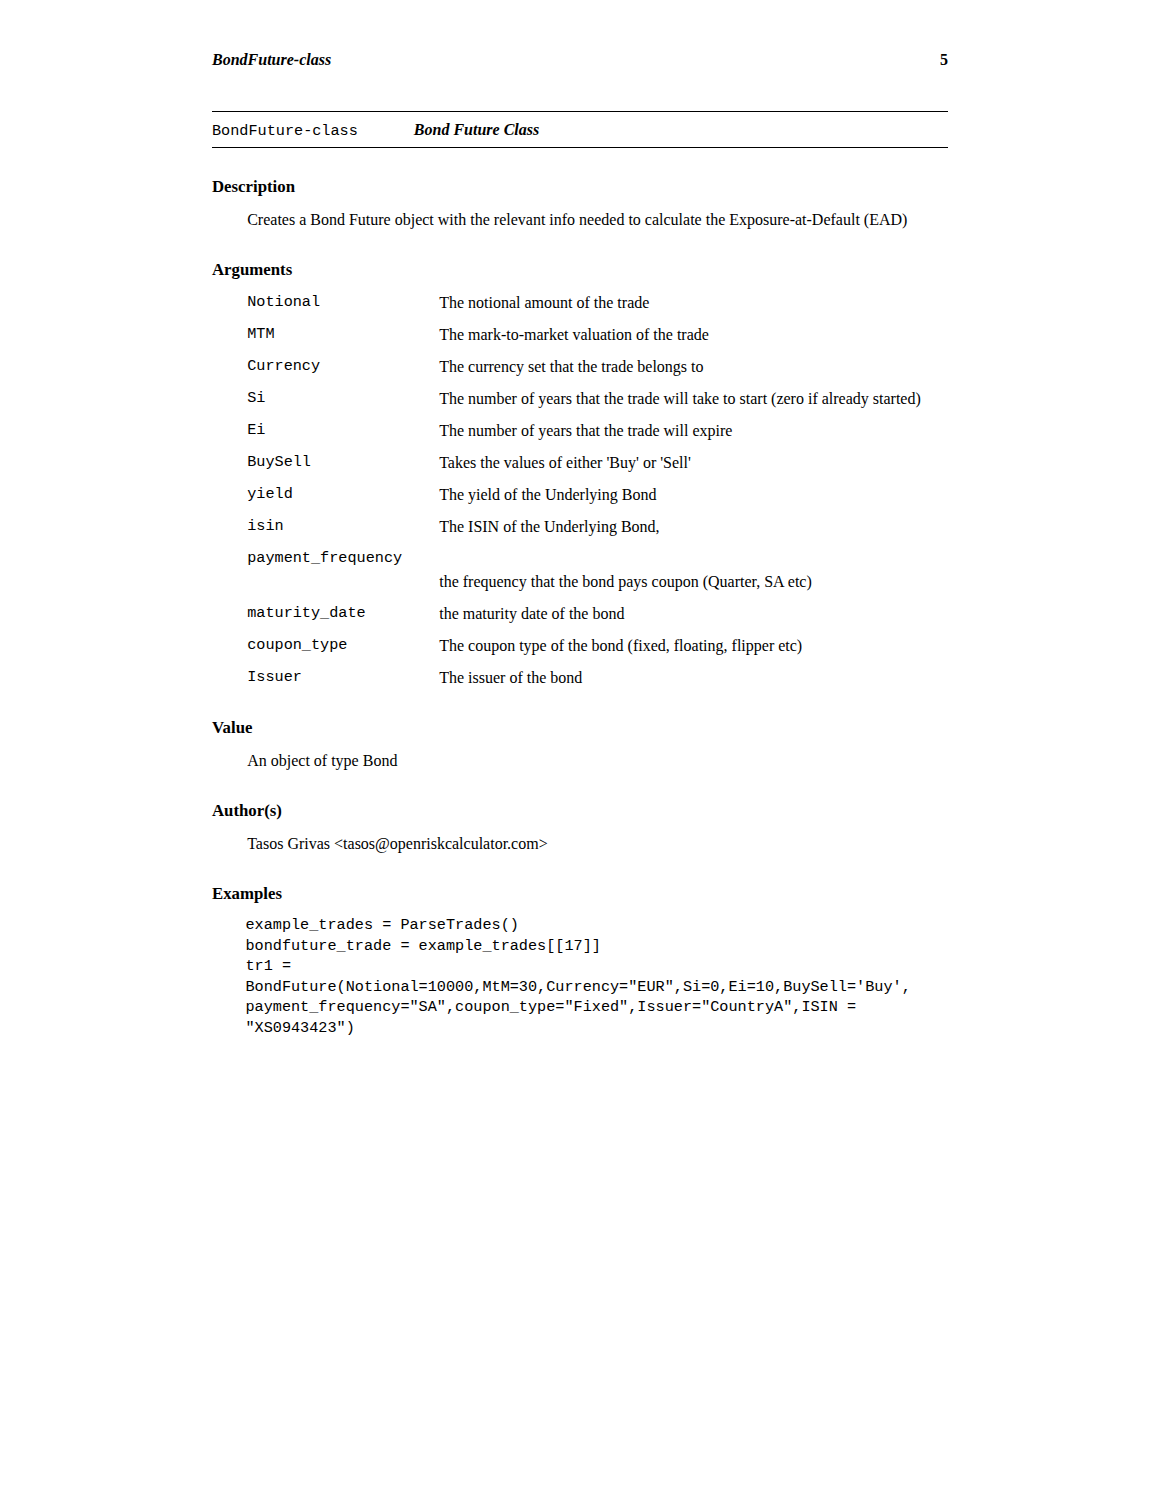BondFuture-class 5
BondFuture-class Bond Future Class
Description
Creates a Bond Future object with the relevant info needed to calculate the Exposure-at-Default (EAD)
Arguments
Notional
The notional amount of the trade
MTM
The mark-to-market valuation of the trade
Currency
The currency set that the trade belongs to
Si
The number of years that the trade will take to start (zero if already started)
Ei
The number of years that the trade will expire
BuySell
Takes the values of either 'Buy' or 'Sell'
yield
The yield of the Underlying Bond
isin
The ISIN of the Underlying Bond,
payment_frequency
the frequency that the bond pays coupon (Quarter, SA etc)
maturity_date
the maturity date of the bond
coupon_type
The coupon type of the bond (fixed, floating, flipper etc)
Issuer
The issuer of the bond
Value
An object of type Bond
Author(s)
Tasos Grivas <tasos@openriskcalculator.com>
Examples
example_trades = ParseTrades()
bondfuture_trade = example_trades[[17]]
tr1 = BondFuture(Notional=10000,MtM=30,Currency="EUR",Si=0,Ei=10,BuySell='Buy',
payment_frequency="SA",coupon_type="Fixed",Issuer="CountryA",ISIN = "XS0943423")